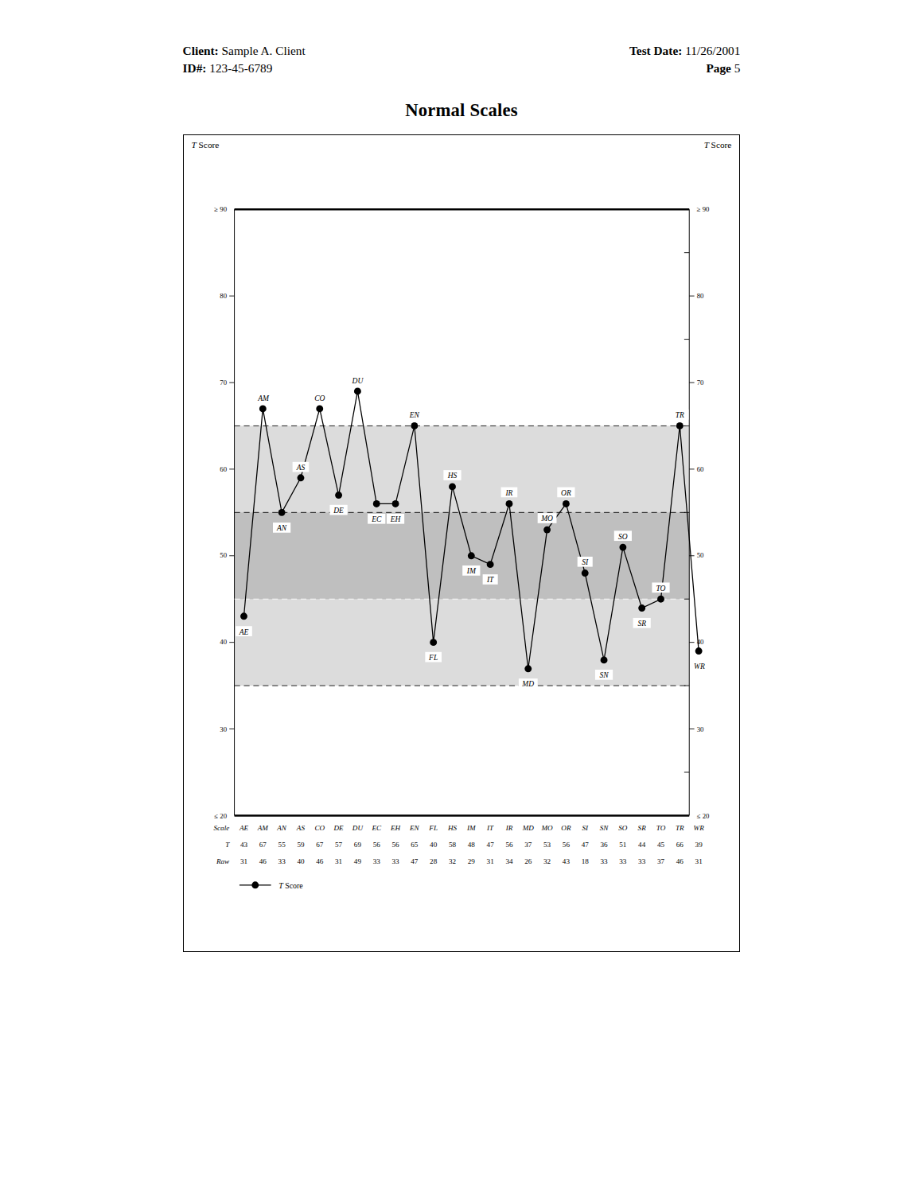| Client: Sample A. Client | Test Date: 11/26/2001 |
| ID#: 123-45-6789 | Page 5 |
Normal Scales
T Score T Score
SVG coordinate plan ------------------------------------------------ plot x: 70 .. 790 plot y: 30 (T=90) .. 990 (T=20) T -> y : y = 30 + (90 - T) * (960/70) = 30 + (90-T)*13.714286 T=90 -> 30 ; T=80 -> 167.14 ; T=70 -> 304.29 ; T=65 -> 372.86 T=60 -> 441.43 ; T=55 -> 510.00 ; T=50 -> 578.57 ; T=45 -> 647.14 T=40 -> 715.71 ; T=35 -> 784.29 ; T=30 -> 852.86 ; T=20 -> 990 ≥ 90 80 70 60 50 40 30 ≤ 20 ≥ 90 80 70 60 50 40 30 ≤ 20 AE AM AN AS CO DE DU EC EH EN FL HS IM IT IR MD MO OR SI SN SO SR TO TR WR Scale T Raw AE AM AN AS CO DE DU EC EH EN FL HS IM IT IR MD MO OR SI SN SO SR TO TR WR 43 67 55 59 67 57 69 56 56 65 40 58 48 47 56 37 53 56 47 36 51 44 45 66 39 31 46 33 40 46 31 49 33 33 47 28 32 29 31 34 26 32 43 18 33 33 33 37 46 31 T Score